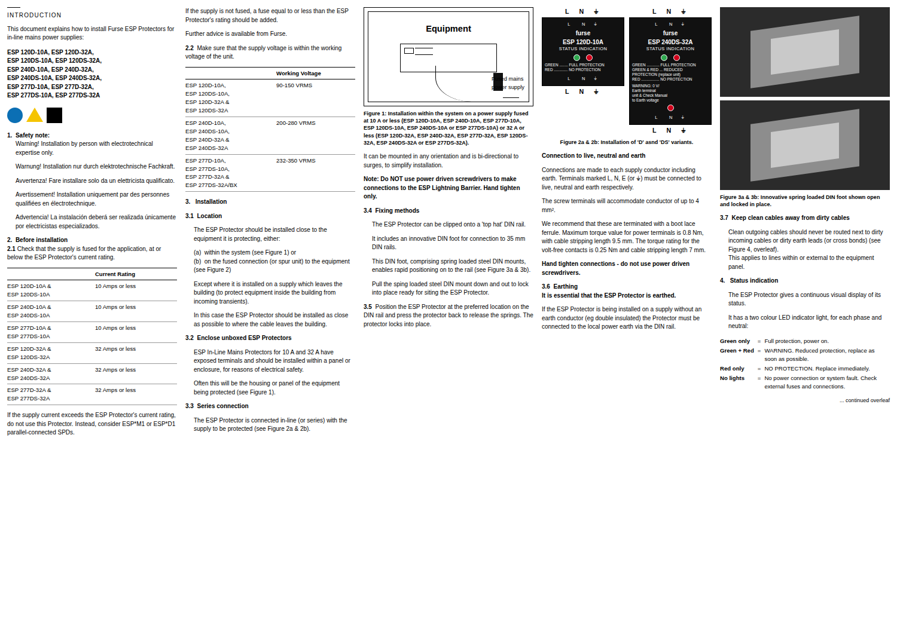Introduction
This document explains how to install Furse ESP Protectors for in-line mains power supplies:
ESP 120D-10A, ESP 120D-32A, ESP 120DS-10A, ESP 120DS-32A, ESP 240D-10A, ESP 240D-32A, ESP 240DS-10A, ESP 240DS-32A, ESP 277D-10A, ESP 277D-32A, ESP 277DS-10A, ESP 277DS-32A
1. Safety note:
Warning! Installation by person with electrotechnical expertise only.
Warnung! Installation nur durch elektrotechnische Fachkraft.
Avvertenza! Fare installare solo da un elettricista qualificato.
Avertissement! Installation uniquement par des personnes qualifiées en électrotechnique.
Advertencia! La instalación deberá ser realizada únicamente por electricistas especializados.
2. Before installation
2.1 Check that the supply is fused for the application, at or below the ESP Protector's current rating.
| | Current Rating |
| --- | --- |
| ESP 120D-10A & ESP 120DS-10A | 10 Amps or less |
| ESP 240D-10A & ESP 240DS-10A | 10 Amps or less |
| ESP 277D-10A & ESP 277DS-10A | 10 Amps or less |
| ESP 120D-32A & ESP 120DS-32A | 32 Amps or less |
| ESP 240D-32A & ESP 240DS-32A | 32 Amps or less |
| ESP 277D-32A & ESP 277DS-32A | 32 Amps or less |
If the supply current exceeds the ESP Protector's current rating, do not use this Protector. Instead, consider ESP*M1 or ESP*D1 parallel-connected SPDs.
If the supply is not fused, a fuse equal to or less than the ESP Protector's rating should be added.
Further advice is available from Furse.
2.2 Make sure that the supply voltage is within the working voltage of the unit.
| | Working Voltage |
| --- | --- |
| ESP 120D-10A, ESP 120DS-10A, ESP 120D-32A & ESP 120DS-32A | 90-150 VRMS |
| ESP 240D-10A, ESP 240DS-10A, ESP 240D-32A & ESP 240DS-32A | 200-280 VRMS |
| ESP 277D-10A, ESP 277DS-10A, ESP 277D-32A & ESP 277DS-32A/BX | 232-350 VRMS |
3. Installation
3.1 Location
The ESP Protector should be installed close to the equipment it is protecting, either:
(a) within the system (see Figure 1) or
(b) on the fused connection (or spur unit) to the equipment (see Figure 2)
Except where it is installed on a supply which leaves the building (to protect equipment inside the building from incoming transients).
In this case the ESP Protector should be installed as close as possible to where the cable leaves the building.
3.2 Enclose unboxed ESP Protectors
ESP In-Line Mains Protectors for 10 A and 32 A have exposed terminals and should be installed within a panel or enclosure, for reasons of electrical safety.
Often this will be the housing or panel of the equipment being protected (see Figure 1).
3.3 Series connection
The ESP Protector is connected in-line (or series) with the supply to be protected (see Figure 2a & 2b).
Equipment
Fused mains power supply
Figure 1: Installation within the system on a power supply fused at 10 A or less (ESP 120D-10A, ESP 240D-10A, ESP 277D-10A, ESP 120DS-10A, ESP 240DS-10A or ESP 277DS-10A) or 32 A or less (ESP 120D-32A, ESP 240D-32A, ESP 277D-32A, ESP 120DS-32A, ESP 240DS-32A or ESP 277DS-32A).
It can be mounted in any orientation and is bi-directional to surges, to simplify installation.
Note: Do NOT use power driven screwdrivers to make connections to the ESP Lightning Barrier. Hand tighten only.
3.4 Fixing methods
The ESP Protector can be clipped onto a 'top hat' DIN rail.
It includes an innovative DIN foot for connection to 35 mm DIN rails.
This DIN foot, comprising spring loaded steel DIN mounts, enables rapid positioning on to the rail (see Figure 3a & 3b).
Pull the sping loaded steel DIN mount down and out to lock into place ready for siting the ESP Protector.
3.5 Position the ESP Protector at the preferred location on the DIN rail and press the protector back to release the springs. The protector locks into place.
L N ⏚
L N ⏚
furse
ESP 120D-10A
STATUS INDICATION
GREEN ........ FULL PROTECTION
RED ............. NO PROTECTION
L N ⏚
L N ⏚
L N ⏚
L N ⏚
furse
ESP 240DS-32A
STATUS INDICATION
GREEN ............ FULL PROTECTION
GREEN & RED ... REDUCED PROTECTION (replace unit)
RED ................. NO PROTECTION
WARNING: 0 V/
Earth terminal
unit & Check Manual
to Earth voltage
L N ⏚
L N ⏚
Figure 2a & 2b: Installation of 'D' asnd 'DS' variants.
Connection to live, neutral and earth
Connections are made to each supply conductor including earth. Terminals marked L, N, E (or ⏚) must be connected to live, neutral and earth respectively.
The screw terminals will accommodate conductor of up to 4 mm².
We recommend that these are terminated with a boot lace ferrule. Maximum torque value for power terminals is 0.8 Nm, with cable stripping length 9.5 mm. The torque rating for the volt-free contacts is 0.25 Nm and cable stripping length 7 mm.
Hand tighten connections - do not use power driven screwdrivers.
3.6 Earthing
It is essential that the ESP Protector is earthed.
If the ESP Protector is being installed on a supply without an earth conductor (eg double insulated) the Protector must be connected to the local power earth via the DIN rail.
Figure 3a & 3b: Innovative spring loaded DIN foot shown open and locked in place.
3.7 Keep clean cables away from dirty cables
Clean outgoing cables should never be routed next to dirty incoming cables or dirty earth leads (or cross bonds) (see Figure 4, overleaf).
This applies to lines within or external to the equipment panel.
4. Status indication
The ESP Protector gives a continuous visual display of its status.
It has a two colour LED indicator light, for each phase and neutral:
| Green only | = | Full protection, power on. |
| Green + Red | = | WARNING. Reduced protection, replace as soon as possible. |
| Red only | = | NO PROTECTION. Replace immediately. |
| No lights | = | No power connection or system fault. Check external fuses and connections. |
... continued overleaf